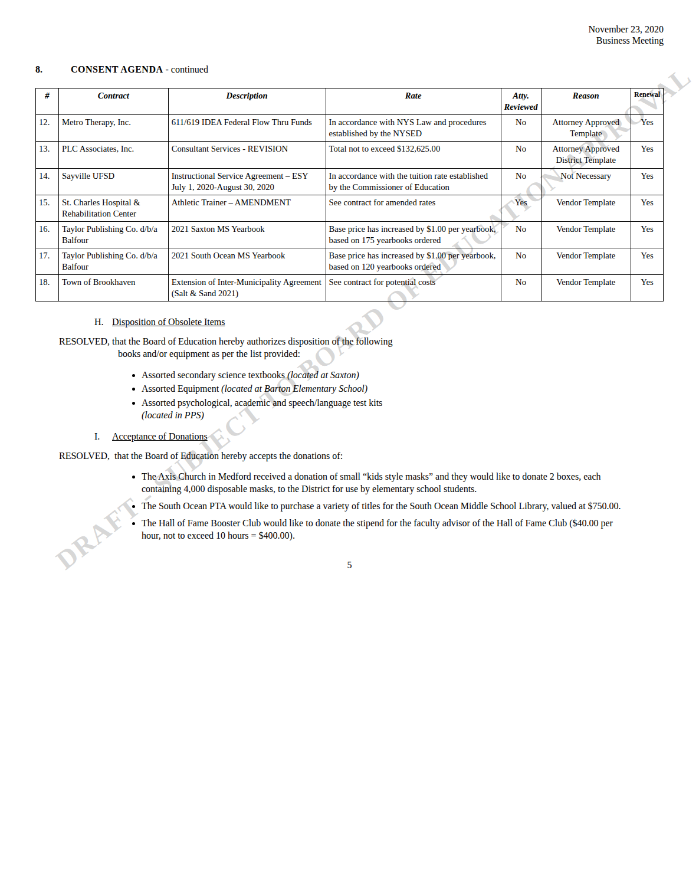November 23, 2020
Business Meeting
8. CONSENT AGENDA - continued
| # | Contract | Description | Rate | Atty. Reviewed | Reason | Renewal |
| --- | --- | --- | --- | --- | --- | --- |
| 12. | Metro Therapy, Inc. | 611/619 IDEA Federal Flow Thru Funds | In accordance with NYS Law and procedures established by the NYSED | No | Attorney Approved Template | Yes |
| 13. | PLC Associates, Inc. | Consultant Services - REVISION | Total not to exceed $132,625.00 | No | Attorney Approved District Template | Yes |
| 14. | Sayville UFSD | Instructional Service Agreement – ESY July 1, 2020-August 30, 2020 | In accordance with the tuition rate established by the Commissioner of Education | No | Not Necessary | Yes |
| 15. | St. Charles Hospital & Rehabilitation Center | Athletic Trainer – AMENDMENT | See contract for amended rates | Yes | Vendor Template | Yes |
| 16. | Taylor Publishing Co. d/b/a Balfour | 2021 Saxton MS Yearbook | Base price has increased by $1.00 per yearbook, based on 175 yearbooks ordered | No | Vendor Template | Yes |
| 17. | Taylor Publishing Co. d/b/a Balfour | 2021 South Ocean MS Yearbook | Base price has increased by $1.00 per yearbook, based on 120 yearbooks ordered | No | Vendor Template | Yes |
| 18. | Town of Brookhaven | Extension of Inter-Municipality Agreement (Salt & Sand 2021) | See contract for potential costs | No | Vendor Template | Yes |
H. Disposition of Obsolete Items
RESOLVED, that the Board of Education hereby authorizes disposition of the following
books and/or equipment as per the list provided:
Assorted secondary science textbooks (located at Saxton)
Assorted Equipment (located at Barton Elementary School)
Assorted psychological, academic and speech/language test kits
(located in PPS)
I. Acceptance of Donations
RESOLVED, that the Board of Education hereby accepts the donations of:
The Axis Church in Medford received a donation of small “kids style masks” and they would like to donate 2 boxes, each containing 4,000 disposable masks, to the District for use by elementary school students.
The South Ocean PTA would like to purchase a variety of titles for the South Ocean Middle School Library, valued at $750.00.
The Hall of Fame Booster Club would like to donate the stipend for the faculty advisor of the Hall of Fame Club ($40.00 per hour, not to exceed 10 hours = $400.00).
5
DRAFT - SUBJECT TO BOARD OF EDUCATION APPROVAL